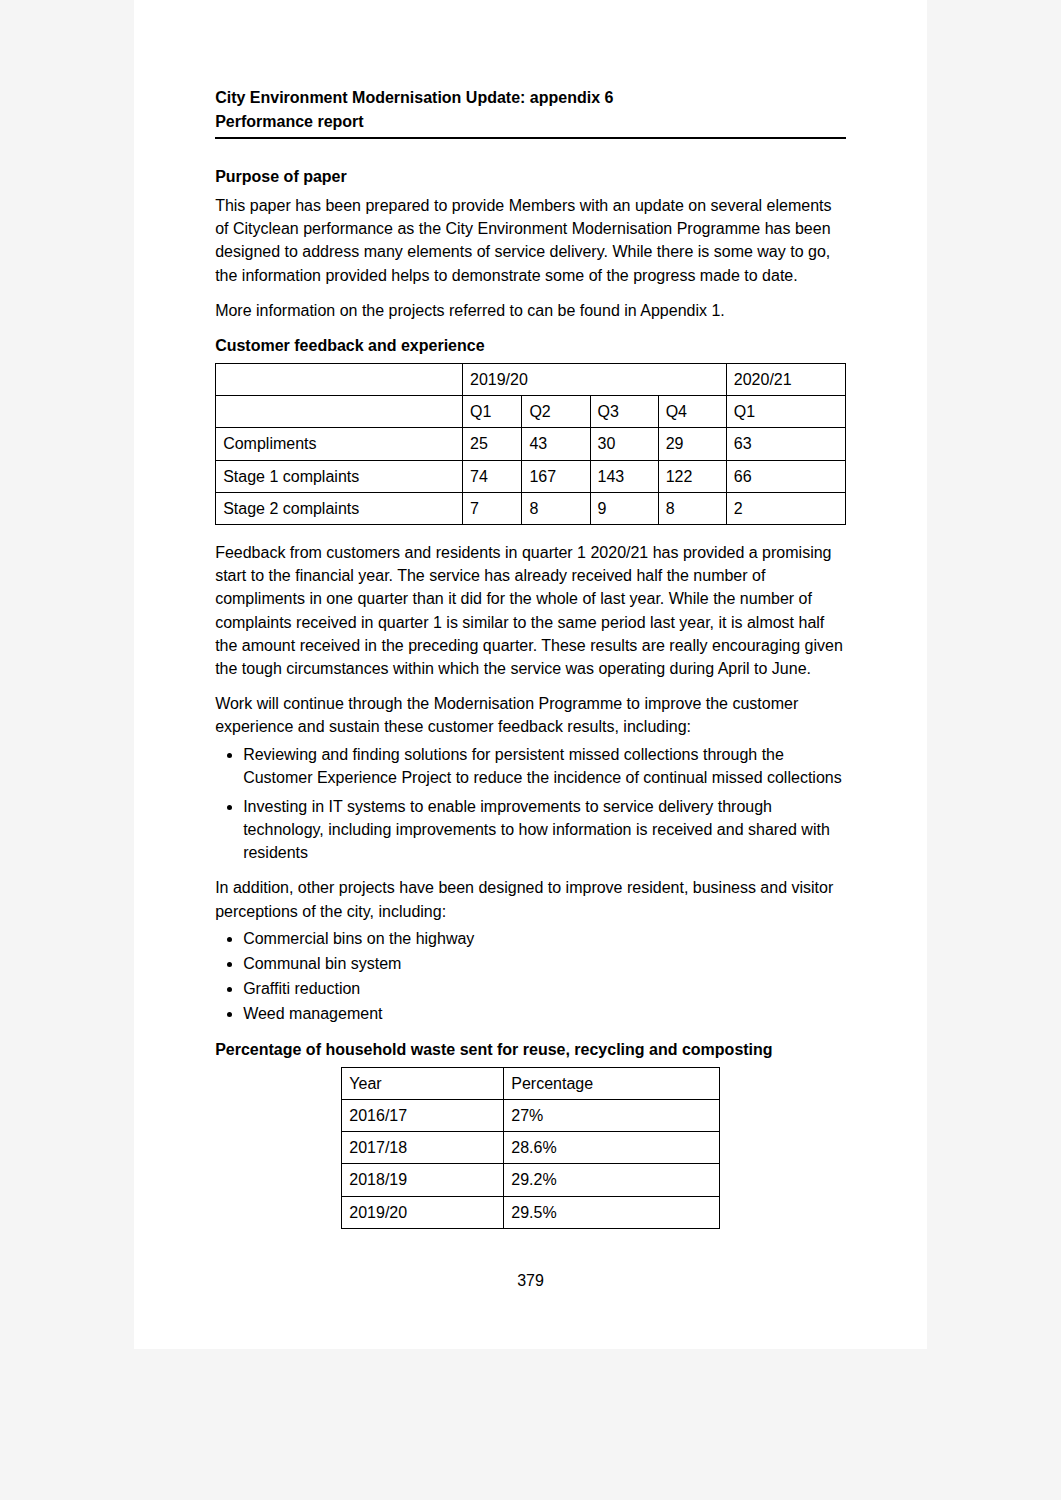City Environment Modernisation Update: appendix 6 Performance report
Purpose of paper
This paper has been prepared to provide Members with an update on several elements of Cityclean performance as the City Environment Modernisation Programme has been designed to address many elements of service delivery. While there is some way to go, the information provided helps to demonstrate some of the progress made to date.
More information on the projects referred to can be found in Appendix 1.
Customer feedback and experience
| | 2019/20 | 2020/21 |
| | Q1 | Q2 | Q3 | Q4 | Q1 |
| Compliments | 25 | 43 | 30 | 29 | 63 |
| Stage 1 complaints | 74 | 167 | 143 | 122 | 66 |
| Stage 2 complaints | 7 | 8 | 9 | 8 | 2 |
Feedback from customers and residents in quarter 1 2020/21 has provided a promising start to the financial year. The service has already received half the number of compliments in one quarter than it did for the whole of last year. While the number of complaints received in quarter 1 is similar to the same period last year, it is almost half the amount received in the preceding quarter. These results are really encouraging given the tough circumstances within which the service was operating during April to June.
Work will continue through the Modernisation Programme to improve the customer experience and sustain these customer feedback results, including:
Reviewing and finding solutions for persistent missed collections through the Customer Experience Project to reduce the incidence of continual missed collections
Investing in IT systems to enable improvements to service delivery through technology, including improvements to how information is received and shared with residents
In addition, other projects have been designed to improve resident, business and visitor perceptions of the city, including:
Commercial bins on the highway
Communal bin system
Graffiti reduction
Weed management
Percentage of household waste sent for reuse, recycling and composting
| Year | Percentage |
| 2016/17 | 27% |
| 2017/18 | 28.6% |
| 2018/19 | 29.2% |
| 2019/20 | 29.5% |
379